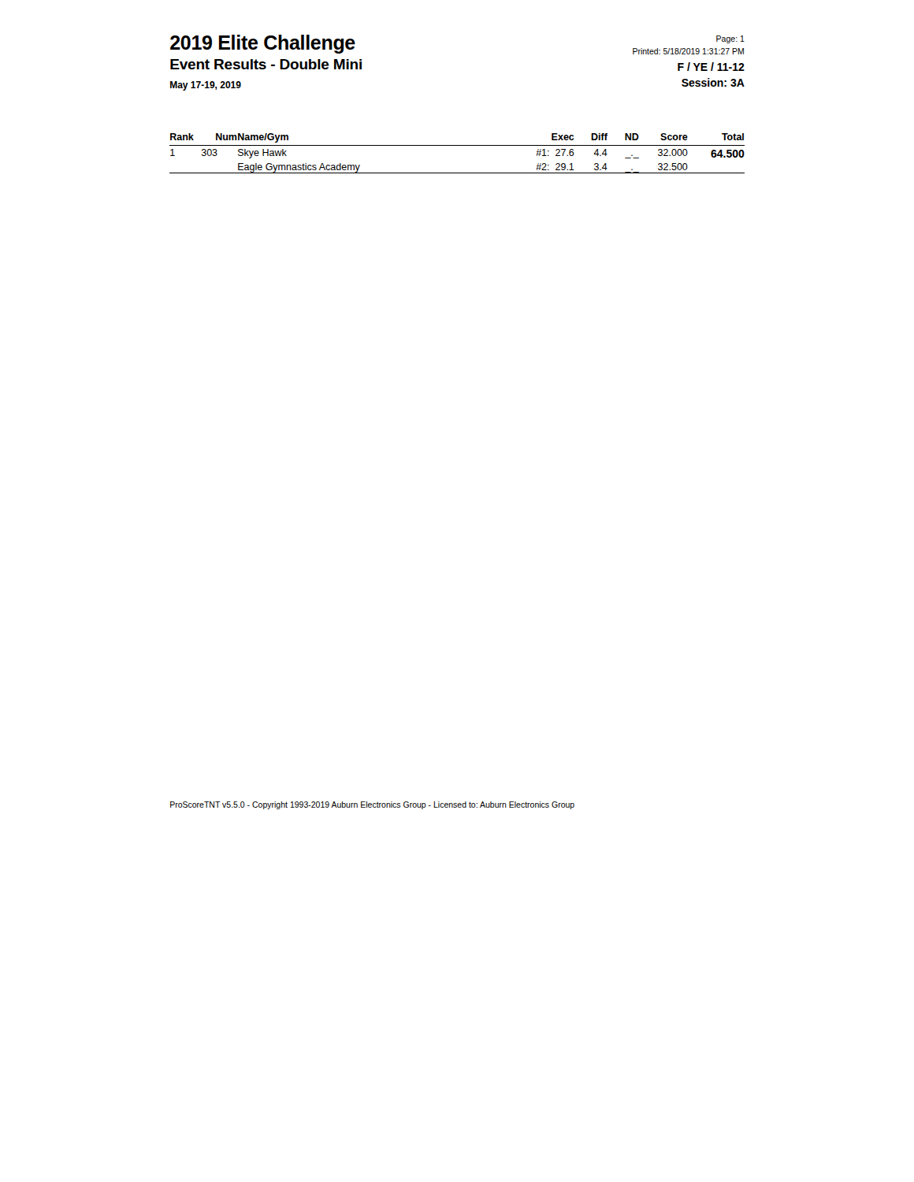2019 Elite Challenge
Event Results - Double Mini
May 17-19, 2019
Page: 1
Printed: 5/18/2019 1:31:27 PM
F / YE / 11-12
Session: 3A
| Rank | Num | Name/Gym | Exec | Diff | ND | Score | Total |
| --- | --- | --- | --- | --- | --- | --- | --- |
| 1 | 303 | Skye Hawk | #1: 27.6 | 4.4 | _._ | 32.000 | 64.500 |
| | | Eagle Gymnastics Academy | #2: 29.1 | 3.4 | _._ | 32.500 | |
ProScoreTNT v5.5.0 - Copyright 1993-2019 Auburn Electronics Group - Licensed to: Auburn Electronics Group